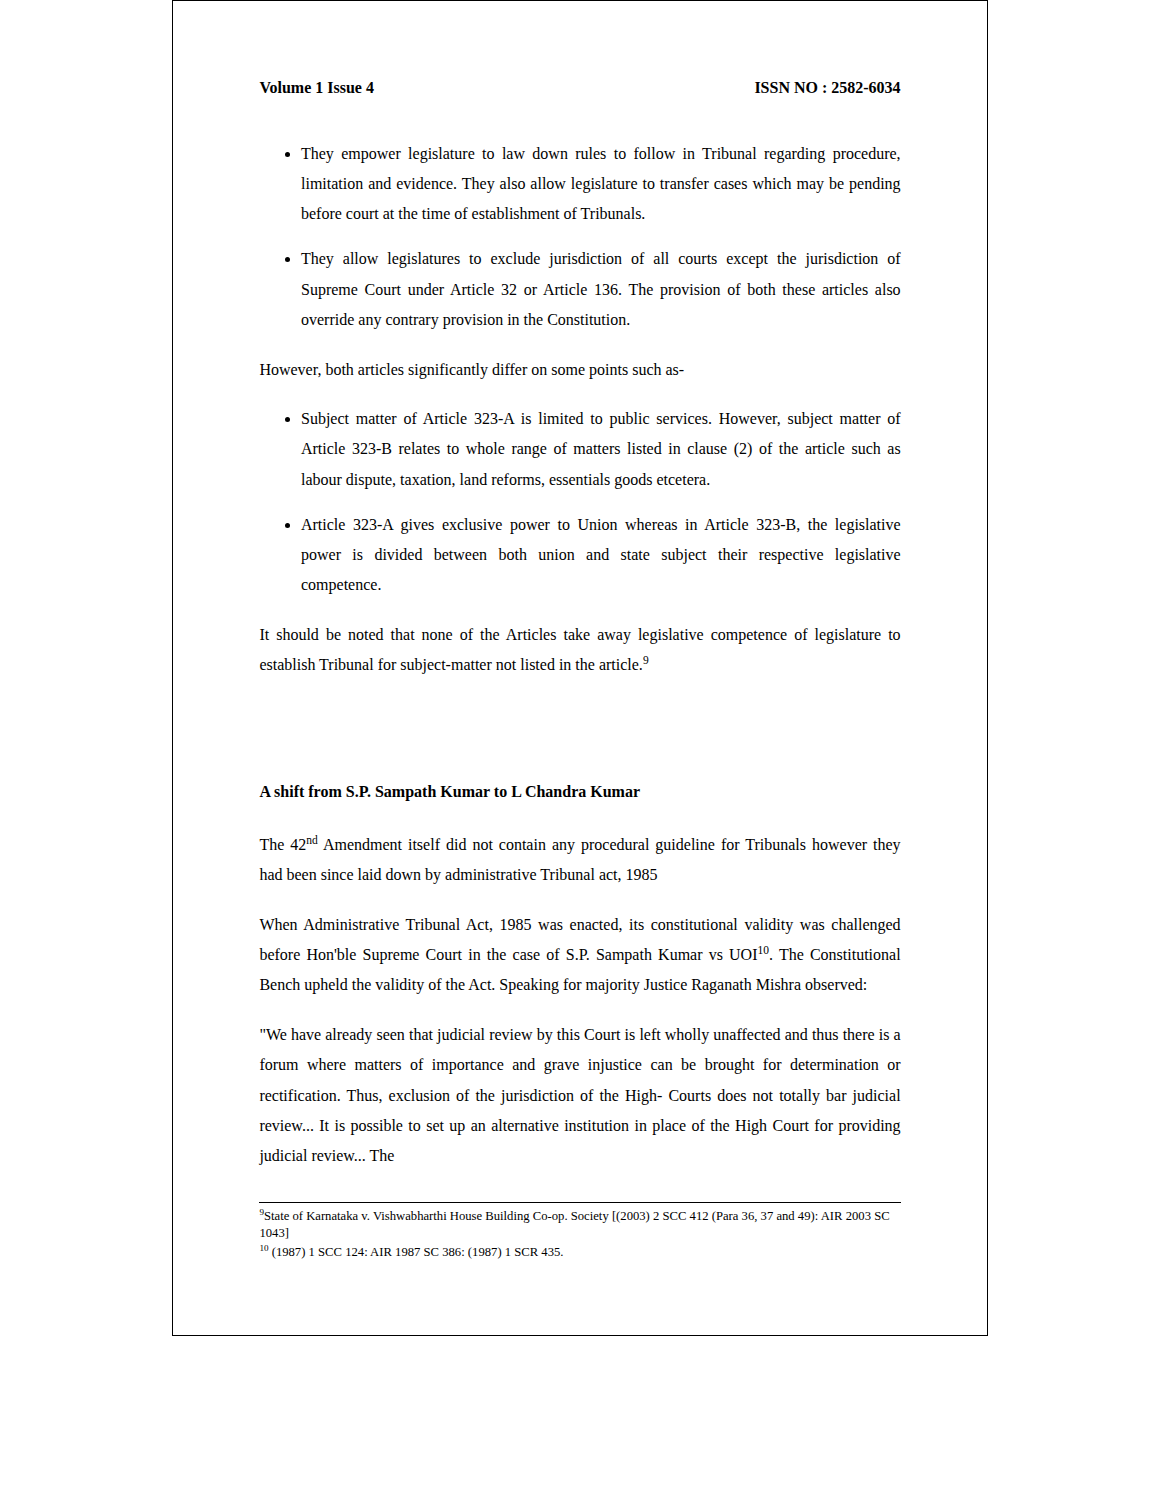Volume 1 Issue 4 ISSN NO : 2582-6034
They empower legislature to law down rules to follow in Tribunal regarding procedure, limitation and evidence. They also allow legislature to transfer cases which may be pending before court at the time of establishment of Tribunals.
They allow legislatures to exclude jurisdiction of all courts except the jurisdiction of Supreme Court under Article 32 or Article 136. The provision of both these articles also override any contrary provision in the Constitution.
However, both articles significantly differ on some points such as-
Subject matter of Article 323-A is limited to public services. However, subject matter of Article 323-B relates to whole range of matters listed in clause (2) of the article such as labour dispute, taxation, land reforms, essentials goods etcetera.
Article 323-A gives exclusive power to Union whereas in Article 323-B, the legislative power is divided between both union and state subject their respective legislative competence.
It should be noted that none of the Articles take away legislative competence of legislature to establish Tribunal for subject-matter not listed in the article.9
A shift from S.P. Sampath Kumar to L Chandra Kumar
The 42nd Amendment itself did not contain any procedural guideline for Tribunals however they had been since laid down by administrative Tribunal act, 1985
When Administrative Tribunal Act, 1985 was enacted, its constitutional validity was challenged before Hon'ble Supreme Court in the case of S.P. Sampath Kumar vs UOI10. The Constitutional Bench upheld the validity of the Act. Speaking for majority Justice Raganath Mishra observed:
"We have already seen that judicial review by this Court is left wholly unaffected and thus there is a forum where matters of importance and grave injustice can be brought for determination or rectification. Thus, exclusion of the jurisdiction of the High- Courts does not totally bar judicial review... It is possible to set up an alternative institution in place of the High Court for providing judicial review... The
9State of Karnataka v. Vishwabharthi House Building Co-op. Society [(2003) 2 SCC 412 (Para 36, 37 and 49): AIR 2003 SC 1043]
10 (1987) 1 SCC 124: AIR 1987 SC 386: (1987) 1 SCR 435.